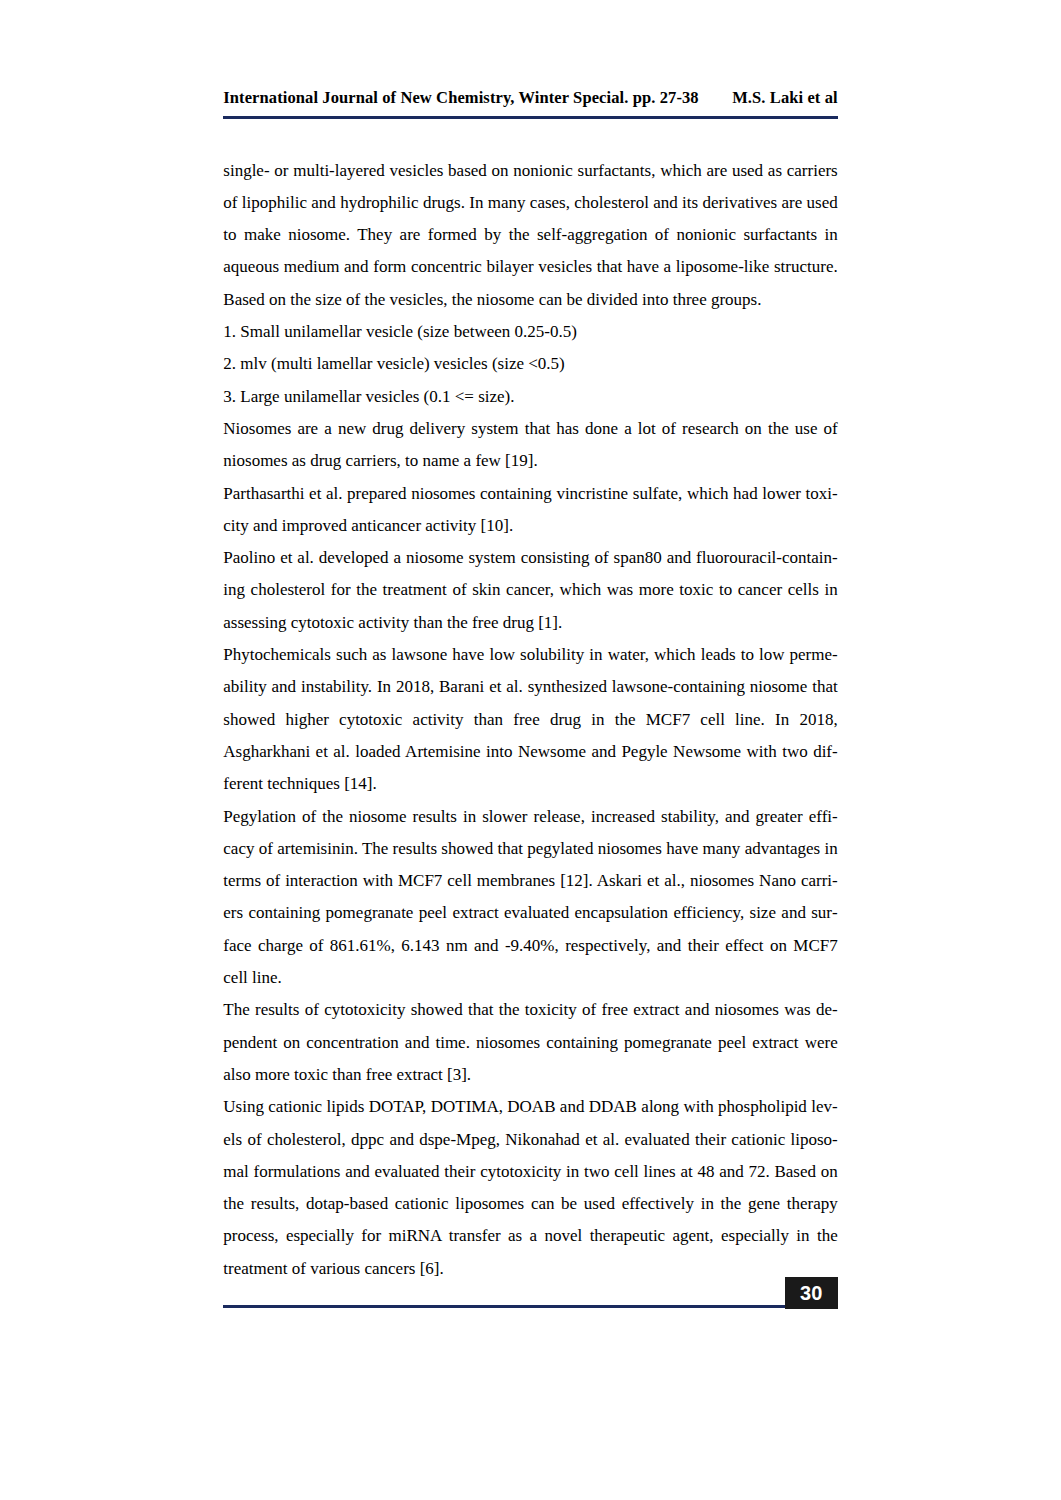International Journal of New Chemistry, Winter Special. pp. 27-38 M.S. Laki et al
single- or multi-layered vesicles based on nonionic surfactants, which are used as carriers of lipophilic and hydrophilic drugs. In many cases, cholesterol and its derivatives are used to make niosome. They are formed by the self-aggregation of nonionic surfactants in aqueous medium and form concentric bilayer vesicles that have a liposome-like structure. Based on the size of the vesicles, the niosome can be divided into three groups.
1. Small unilamellar vesicle (size between 0.25-0.5)
2. mlv (multi lamellar vesicle) vesicles (size <0.5)
3. Large unilamellar vesicles (0.1 <= size).
Niosomes are a new drug delivery system that has done a lot of research on the use of niosomes as drug carriers, to name a few [19].
Parthasarthi et al. prepared niosomes containing vincristine sulfate, which had lower toxicity and improved anticancer activity [10].
Paolino et al. developed a niosome system consisting of span80 and fluorouracil-containing cholesterol for the treatment of skin cancer, which was more toxic to cancer cells in assessing cytotoxic activity than the free drug [1].
Phytochemicals such as lawsone have low solubility in water, which leads to low permeability and instability. In 2018, Barani et al. synthesized lawsone-containing niosome that showed higher cytotoxic activity than free drug in the MCF7 cell line. In 2018, Asgharkhani et al. loaded Artemisine into Newsome and Pegyle Newsome with two different techniques [14].
Pegylation of the niosome results in slower release, increased stability, and greater efficacy of artemisinin. The results showed that pegylated niosomes have many advantages in terms of interaction with MCF7 cell membranes [12]. Askari et al., niosomes Nano carriers containing pomegranate peel extract evaluated encapsulation efficiency, size and surface charge of 861.61%, 6.143 nm and -9.40%, respectively, and their effect on MCF7 cell line.
The results of cytotoxicity showed that the toxicity of free extract and niosomes was dependent on concentration and time. niosomes containing pomegranate peel extract were also more toxic than free extract [3].
Using cationic lipids DOTAP, DOTIMA, DOAB and DDAB along with phospholipid levels of cholesterol, dppc and dspe-Mpeg, Nikonahad et al. evaluated their cationic liposomal formulations and evaluated their cytotoxicity in two cell lines at 48 and 72. Based on the results, dotap-based cationic liposomes can be used effectively in the gene therapy process, especially for miRNA transfer as a novel therapeutic agent, especially in the treatment of various cancers [6].
30